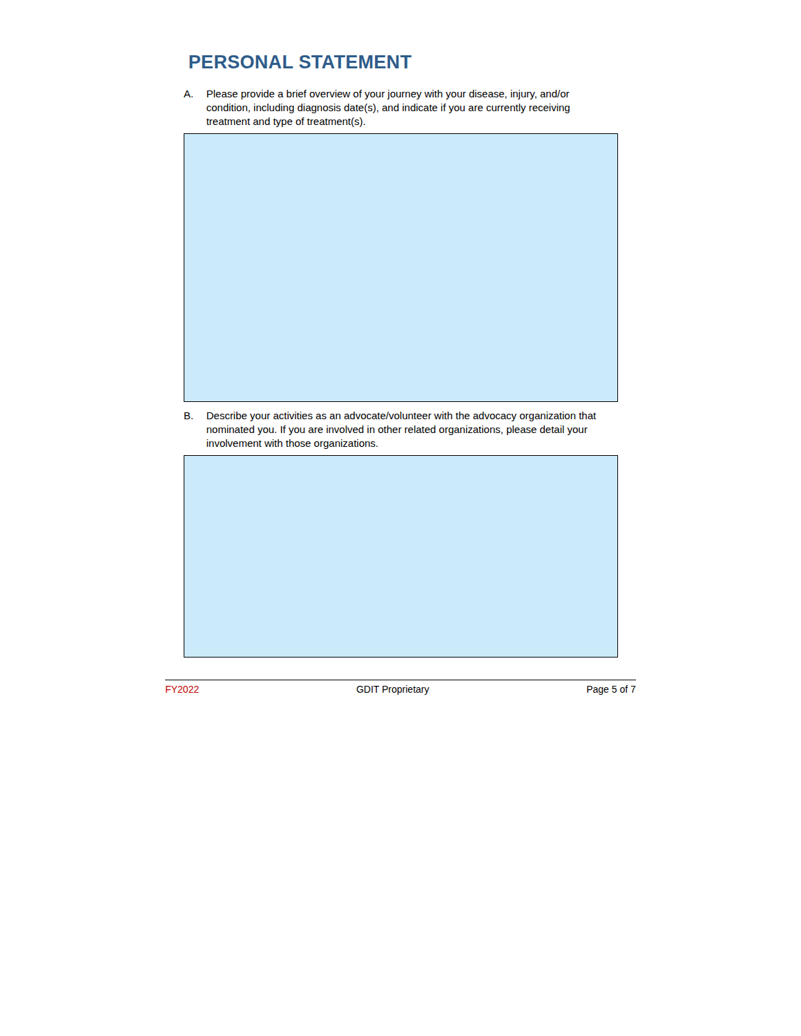PERSONAL STATEMENT
A.
Please provide a brief overview of your journey with your disease, injury, and/or condition, including diagnosis date(s), and indicate if you are currently receiving treatment and type of treatment(s).
B.
Describe your activities as an advocate/volunteer with the advocacy organization that nominated you. If you are involved in other related organizations, please detail your involvement with those organizations.
FY2022
GDIT Proprietary
Page 5 of 7